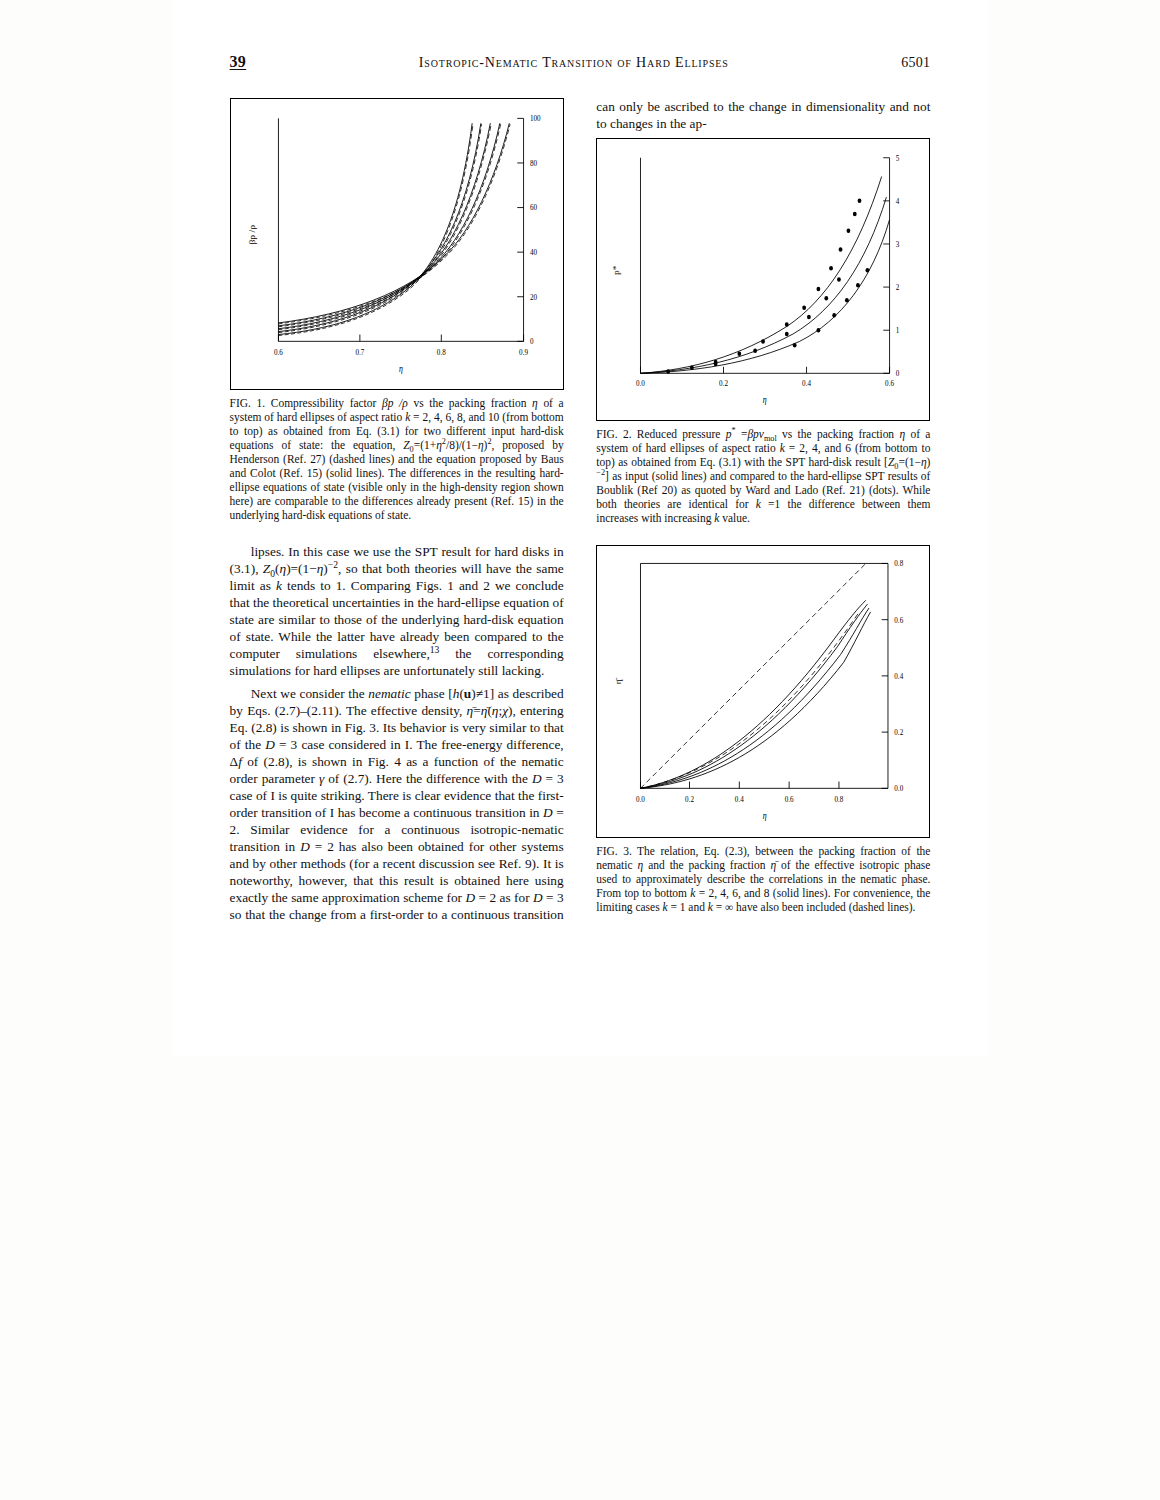39
Isotropic-Nematic Transition of Hard Ellipses
6501
0 20 40 60 80 100 0.6 0.7 0.8 0.9 η βp /ρ
FIG. 1. Compressibility factor βp /ρ vs the packing fraction η of a system of hard ellipses of aspect ratio k = 2, 4, 6, 8, and 10 (from bottom to top) as obtained from Eq. (3.1) for two different input hard-disk equations of state: the equation, Z0=(1+η2/8)/(1−η)2, proposed by Henderson (Ref. 27) (dashed lines) and the equation proposed by Baus and Colot (Ref. 15) (solid lines). The differences in the resulting hard-ellipse equations of state (visible only in the high-density region shown here) are comparable to the differences already present (Ref. 15) in the underlying hard-disk equations of state.
lipses. In this case we use the SPT result for hard disks in (3.1), Z0(η)=(1−η)−2, so that both theories will have the same limit as k tends to 1. Comparing Figs. 1 and 2 we conclude that the theoretical uncertainties in the hard-ellipse equation of state are similar to those of the underlying hard-disk equation of state. While the latter have already been compared to the computer simulations elsewhere,13 the corresponding simulations for hard ellipses are unfortunately still lacking.
Next we consider the nematic phase [h(u)≠1] as described by Eqs. (2.7)–(2.11). The effective density, η̄=η̄(η;χ), entering Eq. (2.8) is shown in Fig. 3. Its behavior is very similar to that of the D = 3 case considered in I. The free-energy difference, Δf of (2.8), is shown in Fig. 4 as a function of the nematic order parameter γ of (2.7). Here the difference with the D = 3 case of I is quite striking. There is clear evidence that the first-order transition of I has become a continuous transition in D = 2. Similar evidence for a continuous isotropic-nematic transition in D = 2 has also been obtained for other systems and by other methods (for a recent discussion see Ref. 9). It is noteworthy, however, that this result is obtained here using exactly the same approximation scheme for D = 2 as for D = 3 so that the change from a first-order to a continuous transition can only be ascribed to the change in dimensionality and not to changes in the ap-
0 1 2 3 4 5 0.0 0.2 0.4 0.6 η p*
FIG. 2. Reduced pressure p* =βpvmol vs the packing fraction η of a system of hard ellipses of aspect ratio k = 2, 4, and 6 (from bottom to top) as obtained from Eq. (3.1) with the SPT hard-disk result [Z0=(1−η)−2] as input (solid lines) and compared to the hard-ellipse SPT results of Boublik (Ref 20) as quoted by Ward and Lado (Ref. 21) (dots). While both theories are identical for k =1 the difference between them increases with increasing k value.
0.0 0.2 0.4 0.6 0.8 0.0 0.2 0.4 0.6 0.8 η η̄
FIG. 3. The relation, Eq. (2.3), between the packing fraction of the nematic η and the packing fraction η̄ of the effective isotropic phase used to approximately describe the correlations in the nematic phase. From top to bottom k = 2, 4, 6, and 8 (solid lines). For convenience, the limiting cases k = 1 and k = ∞ have also been included (dashed lines).